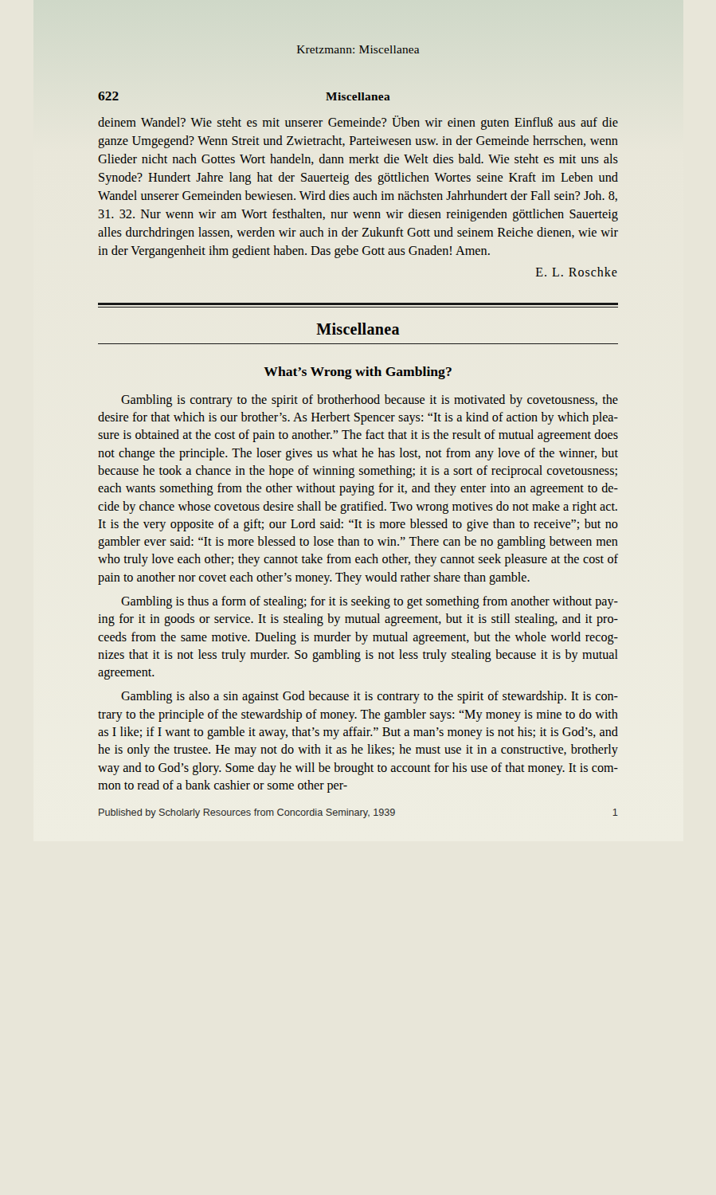Kretzmann: Miscellanea
622
Miscellanea
deinem Wandel? Wie steht es mit unserer Gemeinde? Üben wir einen guten Einfluß aus auf die ganze Umgegend? Wenn Streit und Zwietracht, Parteiwesen usw. in der Gemeinde herrschen, wenn Glieder nicht nach Gottes Wort handeln, dann merkt die Welt dies bald. Wie steht es mit uns als Synode? Hundert Jahre lang hat der Sauerteig des göttlichen Wortes seine Kraft im Leben und Wandel unserer Gemeinden bewiesen. Wird dies auch im nächsten Jahrhundert der Fall sein? Joh. 8, 31. 32. Nur wenn wir am Wort festhalten, nur wenn wir diesen reinigenden göttlichen Sauerteig alles durchdringen lassen, werden wir auch in der Zukunft Gott und seinem Reiche dienen, wie wir in der Vergangenheit ihm gedient haben. Das gebe Gott aus Gnaden! Amen.
E. L. Roschke
Miscellanea
What’s Wrong with Gambling?
Gambling is contrary to the spirit of brotherhood because it is motivated by covetousness, the desire for that which is our brother’s. As Herbert Spencer says: “It is a kind of action by which pleasure is obtained at the cost of pain to another.” The fact that it is the result of mutual agreement does not change the principle. The loser gives us what he has lost, not from any love of the winner, but because he took a chance in the hope of winning something; it is a sort of reciprocal covetousness; each wants something from the other without paying for it, and they enter into an agreement to decide by chance whose covetous desire shall be gratified. Two wrong motives do not make a right act. It is the very opposite of a gift; our Lord said: “It is more blessed to give than to receive”; but no gambler ever said: “It is more blessed to lose than to win.” There can be no gambling between men who truly love each other; they cannot take from each other, they cannot seek pleasure at the cost of pain to another nor covet each other’s money. They would rather share than gamble.
Gambling is thus a form of stealing; for it is seeking to get something from another without paying for it in goods or service. It is stealing by mutual agreement, but it is still stealing, and it proceeds from the same motive. Dueling is murder by mutual agreement, but the whole world recognizes that it is not less truly murder. So gambling is not less truly stealing because it is by mutual agreement.
Gambling is also a sin against God because it is contrary to the spirit of stewardship. It is contrary to the principle of the stewardship of money. The gambler says: “My money is mine to do with as I like; if I want to gamble it away, that’s my affair.” But a man’s money is not his; it is God’s, and he is only the trustee. He may not do with it as he likes; he must use it in a constructive, brotherly way and to God’s glory. Some day he will be brought to account for his use of that money. It is common to read of a bank cashier or some other per-
Published by Scholarly Resources from Concordia Seminary, 1939 1